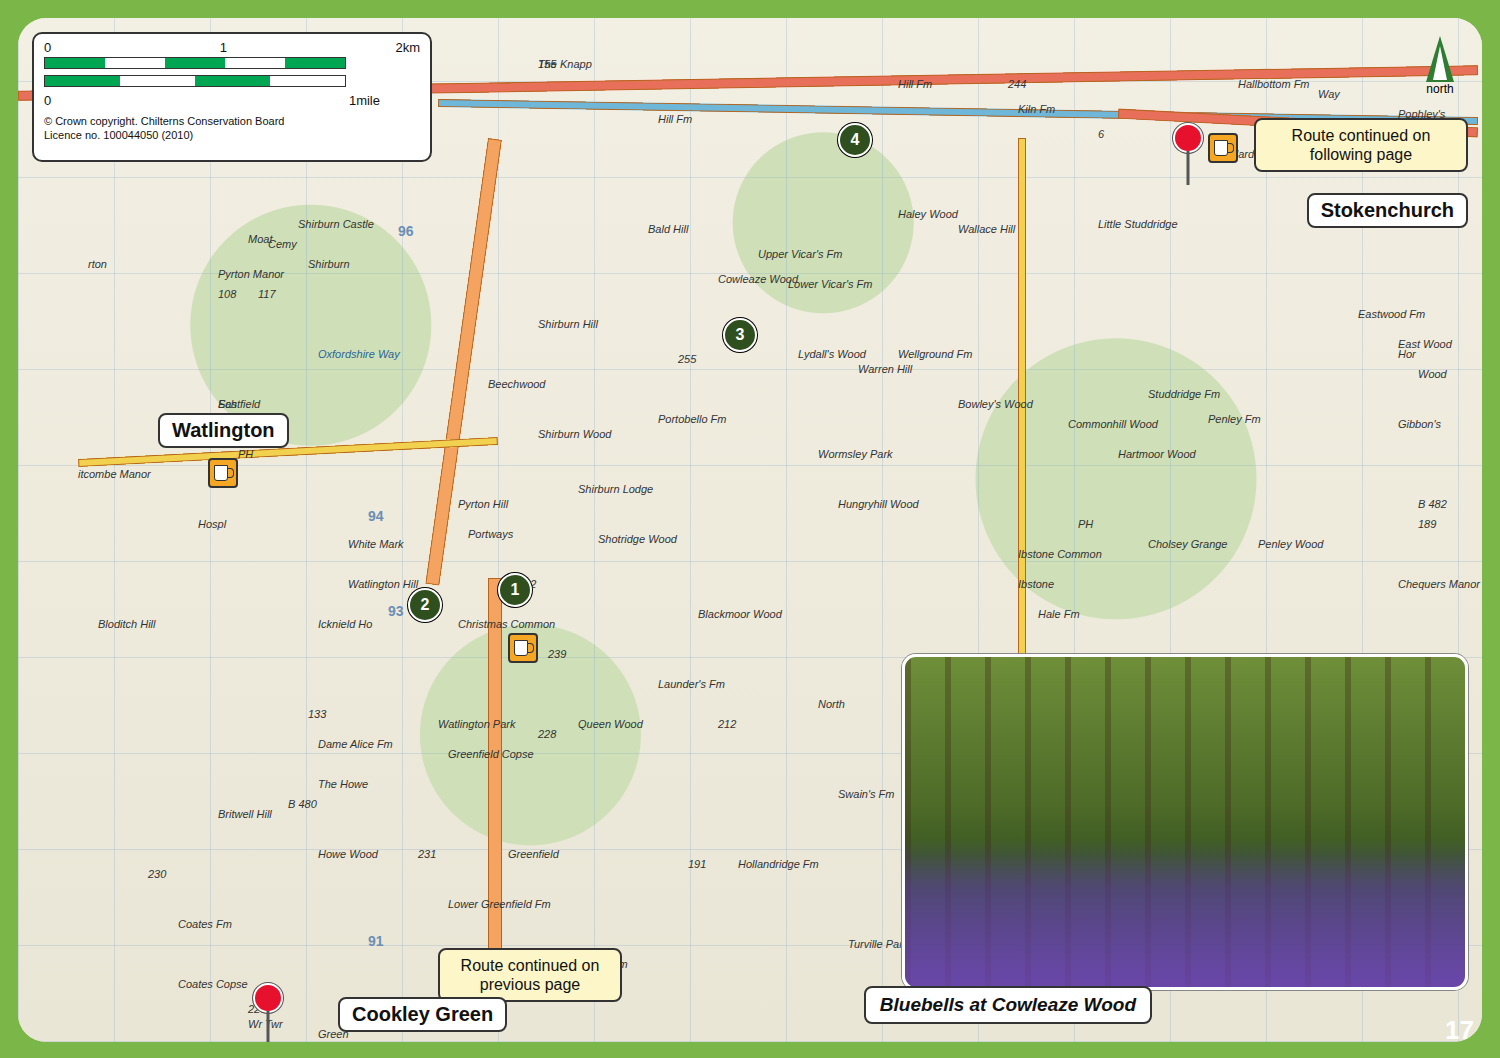96
94
93
91
The Knapp
Hill Fm
Hallbottom Fm
Kiln Fm
Hill Fm
Haley Wood
Bald Hill
Wallace Hill
Little Studdridge
Upper Vicar's Fm
Lower Vicar's Fm
Cowleaze Wood
Eastwood Fm
East Wood
Studdridge Fm
Penley Fm
Commonhill Wood
Hartmoor Wood
Penley Wood
Cholsey Grange
Ibstone Common
Chequers Manor Fm
Hale Fm
Lydall's Wood
Wellground Fm
Warren Hill
Portobello Fm
Shirburn Wood
Wormsley Park
Bowley's Wood
Hungryhill Wood
Shirburn Lodge
Shotridge Wood
Blackmoor Wood
Launder's Fm
Queen Wood
Watlington Park
Dame Alice Fm
The Howe
Britwell Hill
Howe Wood
Greenfield Copse
Greenfield
Lower Greenfield Fm
Greenfield Fm
Hollandridge Fm
Turville Park
Coates Fm
Coates Copse
Icknield Ho
White Mark
Watlington Hill
Pyrton Hill
Portways
Christmas Common
Beechwood
Shirburn Hill
Shirburn
Shirburn Castle
Pyrton Manor
Hospl
Eastfield
Bloditch Hill
208
189
255
244
155
108
117
133
228
231
191
212
239
242
230
225
Oxfordshire Way
PH
PH
Hor
Wood
Gibbon's
Ch
Mallard Court
Pophley's
Way
6
M5
B 482
B 480
North
Swain's Fm
Ibstone
Wr Twr
Green
rton
itcombe Manor
Sch
Cemy
Moat
012km
01mile
© Crown copyright. Chilterns Conservation Board
Licence no. 100044050 (2010)
north
Route continued on following page
Route continued on previous page
Stokenchurch
Watlington
Cookley Green
4
3
2
1
Bluebells at Cowleaze Wood
17